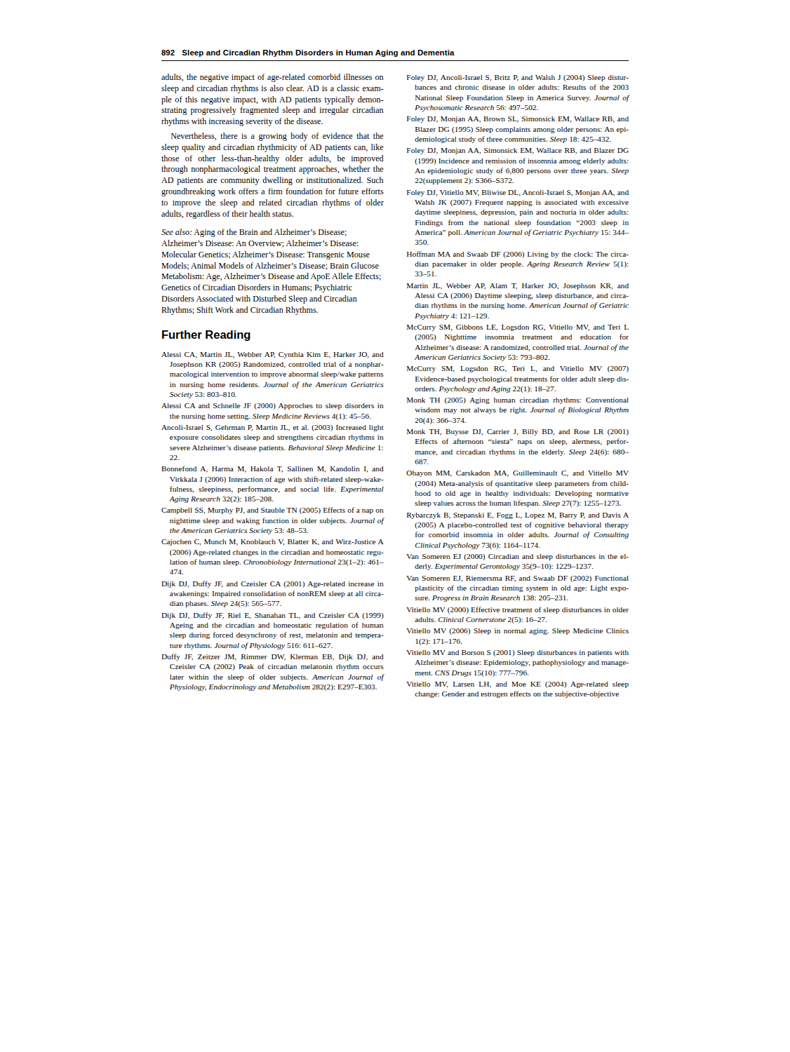892 Sleep and Circadian Rhythm Disorders in Human Aging and Dementia
adults, the negative impact of age-related comorbid illnesses on sleep and circadian rhythms is also clear. AD is a classic example of this negative impact, with AD patients typically demonstrating progressively fragmented sleep and irregular circadian rhythms with increasing severity of the disease.
Nevertheless, there is a growing body of evidence that the sleep quality and circadian rhythmicity of AD patients can, like those of other less-than-healthy older adults, be improved through nonpharmacological treatment approaches, whether the AD patients are community dwelling or institutionalized. Such groundbreaking work offers a firm foundation for future efforts to improve the sleep and related circadian rhythms of older adults, regardless of their health status.
See also: Aging of the Brain and Alzheimer’s Disease; Alzheimer’s Disease: An Overview; Alzheimer’s Disease: Molecular Genetics; Alzheimer’s Disease: Transgenic Mouse Models; Animal Models of Alzheimer’s Disease; Brain Glucose Metabolism: Age, Alzheimer’s Disease and ApoE Allele Effects; Genetics of Circadian Disorders in Humans; Psychiatric Disorders Associated with Disturbed Sleep and Circadian Rhythms; Shift Work and Circadian Rhythms.
Further Reading
Alessi CA, Martin JL, Webber AP, Cynthia Kim E, Harker JO, and Josephson KR (2005) Randomized, controlled trial of a nonpharmacological intervention to improve abnormal sleep/wake patterns in nursing home residents. Journal of the American Geriatrics Society 53: 803–810.
Alessi CA and Schnelle JF (2000) Approches to sleep disorders in the nursing home setting. Sleep Medicine Reviews 4(1): 45–56.
Ancoli-Israel S, Gehrman P, Martin JL, et al. (2003) Increased light exposure consolidates sleep and strengthens circadian rhythms in severe Alzheimer’s disease patients. Behavioral Sleep Medicine 1: 22.
Bonnefond A, Harma M, Hakola T, Sallinen M, Kandolin I, and Virkkala J (2006) Interaction of age with shift-related sleep-wakefulness, sleepiness, performance, and social life. Experimental Aging Research 32(2): 185–208.
Campbell SS, Murphy PJ, and Stauble TN (2005) Effects of a nap on nighttime sleep and waking function in older subjects. Journal of the American Geriatrics Society 53: 48–53.
Cajochen C, Munch M, Knoblauch V, Blatter K, and Wirz-Justice A (2006) Age-related changes in the circadian and homeostatic regulation of human sleep. Chronobiology International 23(1–2): 461–474.
Dijk DJ, Duffy JF, and Czeisler CA (2001) Age-related increase in awakenings: Impaired consolidation of nonREM sleep at all circadian phases. Sleep 24(5): 565–577.
Dijk DJ, Duffy JF, Riel E, Shanahan TL, and Czeisler CA (1999) Ageing and the circadian and homeostatic regulation of human sleep during forced desynchrony of rest, melatonin and temperature rhythms. Journal of Physiology 516: 611–627.
Duffy JF, Zeitzer JM, Rimmer DW, Klerman EB, Dijk DJ, and Czeisler CA (2002) Peak of circadian melatonin rhythm occurs later within the sleep of older subjects. American Journal of Physiology, Endocrinology and Metabolism 282(2): E297–E303.
Foley DJ, Ancoli-Israel S, Britz P, and Walsh J (2004) Sleep disturbances and chronic disease in older adults: Results of the 2003 National Sleep Foundation Sleep in America Survey. Journal of Psychosomatic Research 56: 497–502.
Foley DJ, Monjan AA, Brown SL, Simonsick EM, Wallace RB, and Blazer DG (1995) Sleep complaints among older persons: An epidemiological study of three communities. Sleep 18: 425–432.
Foley DJ, Monjan AA, Simonsick EM, Wallace RB, and Blazer DG (1999) Incidence and remission of insomnia among elderly adults: An epidemiologic study of 6,800 persons over three years. Sleep 22(supplement 2): S366–S372.
Foley DJ, Vitiello MV, Bliwise DL, Ancoli-Israel S, Monjan AA, and Walsh JK (2007) Frequent napping is associated with excessive daytime sleepiness, depression, pain and nocturia in older adults: Findings from the national sleep foundation “2003 sleep in America” poll. American Journal of Geriatric Psychiatry 15: 344–350.
Hoffman MA and Swaab DF (2006) Living by the clock: The circadian pacemaker in older people. Ageing Research Review 5(1): 33–51.
Martin JL, Webber AP, Alam T, Harker JO, Josephson KR, and Alessi CA (2006) Daytime sleeping, sleep disturbance, and circadian rhythms in the nursing home. American Journal of Geriatric Psychiatry 4: 121–129.
McCurry SM, Gibbons LE, Logsdon RG, Vitiello MV, and Teri L (2005) Nighttime insomnia treatment and education for Alzheimer’s disease: A randomized, controlled trial. Journal of the American Geriatrics Society 53: 793–802.
McCurry SM, Logsdon RG, Teri L, and Vitiello MV (2007) Evidence-based psychological treatments for older adult sleep disorders. Psychology and Aging 22(1): 18–27.
Monk TH (2005) Aging human circadian rhythms: Conventional wisdom may not always be right. Journal of Biological Rhythm 20(4): 366–374.
Monk TH, Buysse DJ, Carrier J, Billy BD, and Rose LR (2001) Effects of afternoon “siesta” naps on sleep, alertness, performance, and circadian rhythms in the elderly. Sleep 24(6): 680–687.
Ohayon MM, Carskadon MA, Guilleminault C, and Vitiello MV (2004) Meta-analysis of quantitative sleep parameters from childhood to old age in healthy individuals: Developing normative sleep values across the human lifespan. Sleep 27(7): 1255–1273.
Rybarczyk B, Stepanski E, Fogg L, Lopez M, Barry P, and Davis A (2005) A placebo-controlled test of cognitive behavioral therapy for comorbid insomnia in older adults. Journal of Consulting Clinical Psychology 73(6): 1164–1174.
Van Someren EJ (2000) Circadian and sleep disturbances in the elderly. Experimental Gerontology 35(9–10): 1229–1237.
Van Someren EJ, Riemersma RF, and Swaab DF (2002) Functional plasticity of the circadian timing system in old age: Light exposure. Progress in Brain Research 138: 205–231.
Vitiello MV (2000) Effective treatment of sleep disturbances in older adults. Clinical Cornerstone 2(5): 16–27.
Vitiello MV (2006) Sleep in normal aging. Sleep Medicine Clinics 1(2): 171–176.
Vitiello MV and Borson S (2001) Sleep disturbances in patients with Alzheimer’s disease: Epidemiology, pathophysiology and management. CNS Drugs 15(10): 777–796.
Vitiello MV, Larsen LH, and Moe KE (2004) Age-related sleep change: Gender and estrogen effects on the subjective-objective